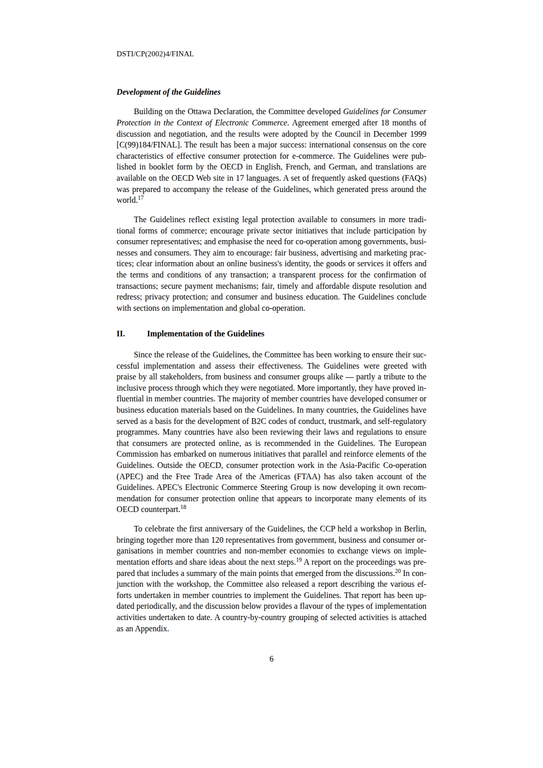DSTI/CP(2002)4/FINAL
Development of the Guidelines
Building on the Ottawa Declaration, the Committee developed Guidelines for Consumer Protection in the Context of Electronic Commerce. Agreement emerged after 18 months of discussion and negotiation, and the results were adopted by the Council in December 1999 [C(99)184/FINAL]. The result has been a major success: international consensus on the core characteristics of effective consumer protection for e-commerce. The Guidelines were published in booklet form by the OECD in English, French, and German, and translations are available on the OECD Web site in 17 languages. A set of frequently asked questions (FAQs) was prepared to accompany the release of the Guidelines, which generated press around the world.17
The Guidelines reflect existing legal protection available to consumers in more traditional forms of commerce; encourage private sector initiatives that include participation by consumer representatives; and emphasise the need for co-operation among governments, businesses and consumers. They aim to encourage: fair business, advertising and marketing practices; clear information about an online business's identity, the goods or services it offers and the terms and conditions of any transaction; a transparent process for the confirmation of transactions; secure payment mechanisms; fair, timely and affordable dispute resolution and redress; privacy protection; and consumer and business education. The Guidelines conclude with sections on implementation and global co-operation.
II. Implementation of the Guidelines
Since the release of the Guidelines, the Committee has been working to ensure their successful implementation and assess their effectiveness. The Guidelines were greeted with praise by all stakeholders, from business and consumer groups alike — partly a tribute to the inclusive process through which they were negotiated. More importantly, they have proved influential in member countries. The majority of member countries have developed consumer or business education materials based on the Guidelines. In many countries, the Guidelines have served as a basis for the development of B2C codes of conduct, trustmark, and self-regulatory programmes. Many countries have also been reviewing their laws and regulations to ensure that consumers are protected online, as is recommended in the Guidelines. The European Commission has embarked on numerous initiatives that parallel and reinforce elements of the Guidelines. Outside the OECD, consumer protection work in the Asia-Pacific Co-operation (APEC) and the Free Trade Area of the Americas (FTAA) has also taken account of the Guidelines. APEC's Electronic Commerce Steering Group is now developing it own recommendation for consumer protection online that appears to incorporate many elements of its OECD counterpart.18
To celebrate the first anniversary of the Guidelines, the CCP held a workshop in Berlin, bringing together more than 120 representatives from government, business and consumer organisations in member countries and non-member economies to exchange views on implementation efforts and share ideas about the next steps.19 A report on the proceedings was prepared that includes a summary of the main points that emerged from the discussions.20 In conjunction with the workshop, the Committee also released a report describing the various efforts undertaken in member countries to implement the Guidelines. That report has been updated periodically, and the discussion below provides a flavour of the types of implementation activities undertaken to date. A country-by-country grouping of selected activities is attached as an Appendix.
6